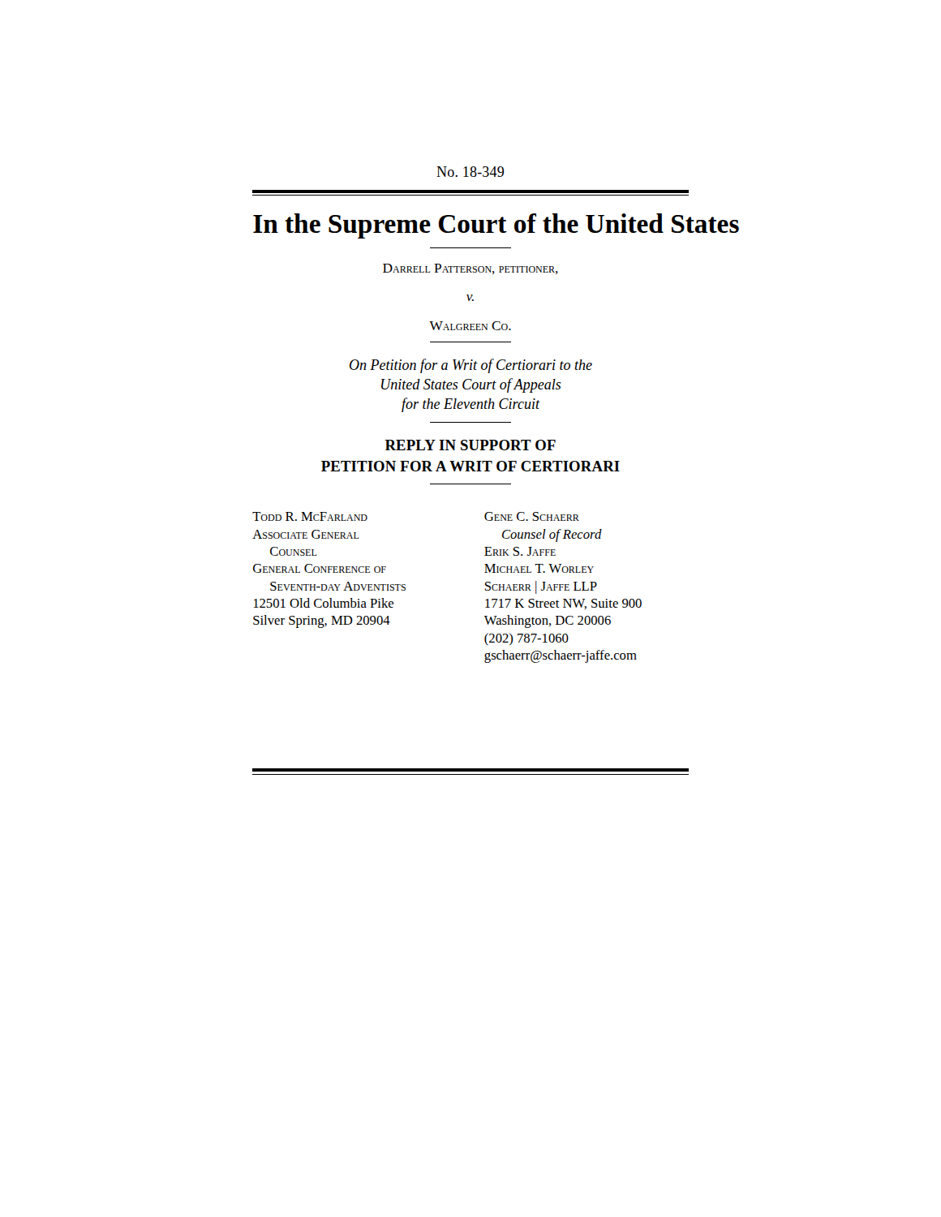No. 18-349
In the Supreme Court of the United States
Darrell Patterson, petitioner,
v.
Walgreen Co.
On Petition for a Writ of Certiorari to the
United States Court of Appeals
for the Eleventh Circuit
REPLY IN SUPPORT OF
PETITION FOR A WRIT OF CERTIORARI
Todd R. McFarland
Associate General
Counsel General Conference of
Seventh-day Adventists 12501 Old Columbia Pike
Silver Spring, MD 20904
Gene C. Schaerr
Counsel of Record Erik S. Jaffe
Michael T. Worley
Schaerr | Jaffe LLP
1717 K Street NW, Suite 900
Washington, DC 20006
(202) 787-1060
gschaerr@schaerr-jaffe.com